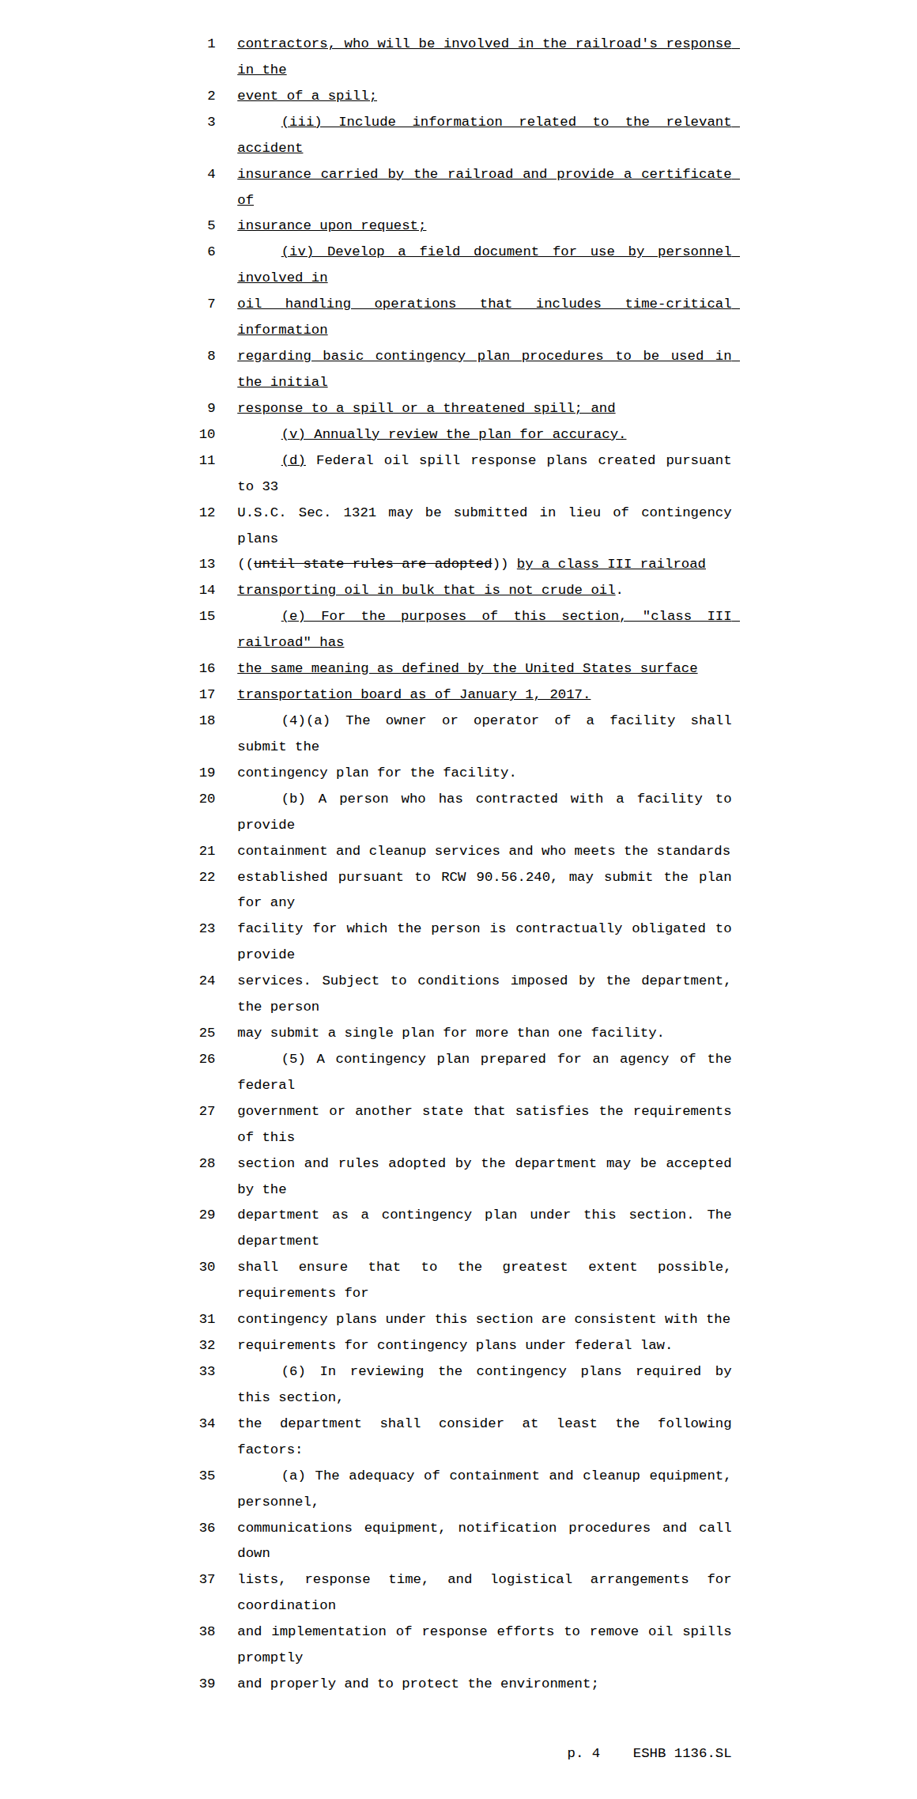1 contractors, who will be involved in the railroad's response in the
2 event of a spill;
3 (iii) Include information related to the relevant accident
4 insurance carried by the railroad and provide a certificate of
5 insurance upon request;
6 (iv) Develop a field document for use by personnel involved in
7 oil handling operations that includes time-critical information
8 regarding basic contingency plan procedures to be used in the initial
9 response to a spill or a threatened spill; and
10 (v) Annually review the plan for accuracy.
11 (d) Federal oil spill response plans created pursuant to 33
12 U.S.C. Sec. 1321 may be submitted in lieu of contingency plans
13((until state rules are adopted)) by a class III railroad
14 transporting oil in bulk that is not crude oil.
15 (e) For the purposes of this section, "class III railroad" has
16 the same meaning as defined by the United States surface
17 transportation board as of January 1, 2017.
18 (4)(a) The owner or operator of a facility shall submit the
19 contingency plan for the facility.
20 (b) A person who has contracted with a facility to provide
21 containment and cleanup services and who meets the standards
22 established pursuant to RCW 90.56.240, may submit the plan for any
23 facility for which the person is contractually obligated to provide
24 services. Subject to conditions imposed by the department, the person
25 may submit a single plan for more than one facility.
26 (5) A contingency plan prepared for an agency of the federal
27 government or another state that satisfies the requirements of this
28 section and rules adopted by the department may be accepted by the
29 department as a contingency plan under this section. The department
30 shall ensure that to the greatest extent possible, requirements for
31 contingency plans under this section are consistent with the
32 requirements for contingency plans under federal law.
33 (6) In reviewing the contingency plans required by this section,
34 the department shall consider at least the following factors:
35 (a) The adequacy of containment and cleanup equipment, personnel,
36 communications equipment, notification procedures and call down
37 lists, response time, and logistical arrangements for coordination
38 and implementation of response efforts to remove oil spills promptly
39 and properly and to protect the environment;
p. 4 ESHB 1136.SL